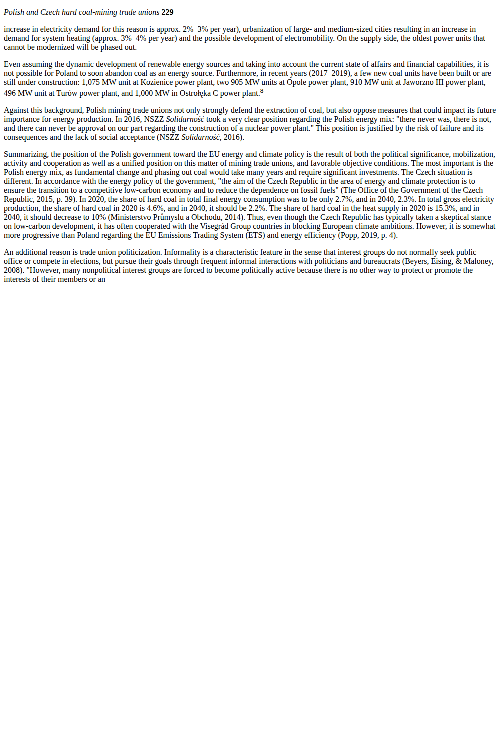Polish and Czech hard coal-mining trade unions 229
increase in electricity demand for this reason is approx. 2%–3% per year), urbanization of large- and medium-sized cities resulting in an increase in demand for system heating (approx. 3%–4% per year) and the possible development of electromobility. On the supply side, the oldest power units that cannot be modernized will be phased out.
Even assuming the dynamic development of renewable energy sources and taking into account the current state of affairs and financial capabilities, it is not possible for Poland to soon abandon coal as an energy source. Furthermore, in recent years (2017–2019), a few new coal units have been built or are still under construction: 1,075 MW unit at Kozienice power plant, two 905 MW units at Opole power plant, 910 MW unit at Jaworzno III power plant, 496 MW unit at Turów power plant, and 1,000 MW in Ostrołęka C power plant.8
Against this background, Polish mining trade unions not only strongly defend the extraction of coal, but also oppose measures that could impact its future importance for energy production. In 2016, NSZZ Solidarność took a very clear position regarding the Polish energy mix: "there never was, there is not, and there can never be approval on our part regarding the construction of a nuclear power plant." This position is justified by the risk of failure and its consequences and the lack of social acceptance (NSZZ Solidarność, 2016).
Summarizing, the position of the Polish government toward the EU energy and climate policy is the result of both the political significance, mobilization, activity and cooperation as well as a unified position on this matter of mining trade unions, and favorable objective conditions. The most important is the Polish energy mix, as fundamental change and phasing out coal would take many years and require significant investments. The Czech situation is different. In accordance with the energy policy of the government, "the aim of the Czech Republic in the area of energy and climate protection is to ensure the transition to a competitive low-carbon economy and to reduce the dependence on fossil fuels" (The Office of the Government of the Czech Republic, 2015, p. 39). In 2020, the share of hard coal in total final energy consumption was to be only 2.7%, and in 2040, 2.3%. In total gross electricity production, the share of hard coal in 2020 is 4.6%, and in 2040, it should be 2.2%. The share of hard coal in the heat supply in 2020 is 15.3%, and in 2040, it should decrease to 10% (Ministerstvo Průmyslu a Obchodu, 2014). Thus, even though the Czech Republic has typically taken a skeptical stance on low-carbon development, it has often cooperated with the Visegrád Group countries in blocking European climate ambitions. However, it is somewhat more progressive than Poland regarding the EU Emissions Trading System (ETS) and energy efficiency (Popp, 2019, p. 4).
An additional reason is trade union politicization. Informality is a characteristic feature in the sense that interest groups do not normally seek public office or compete in elections, but pursue their goals through frequent informal interactions with politicians and bureaucrats (Beyers, Eising, & Maloney, 2008). "However, many nonpolitical interest groups are forced to become politically active because there is no other way to protect or promote the interests of their members or an